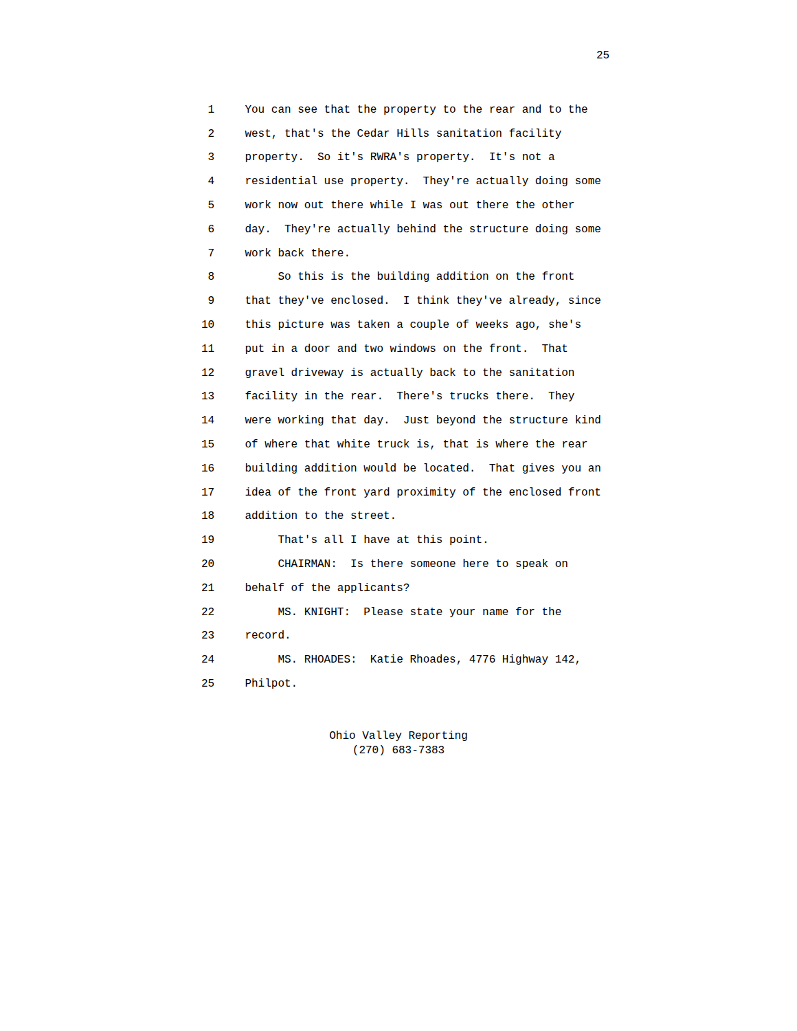25
| 1 | You can see that the property to the rear and to the |
| 2 | west, that's the Cedar Hills sanitation facility |
| 3 | property. So it's RWRA's property. It's not a |
| 4 | residential use property. They're actually doing some |
| 5 | work now out there while I was out there the other |
| 6 | day. They're actually behind the structure doing some |
| 7 | work back there. |
| 8 | So this is the building addition on the front |
| 9 | that they've enclosed. I think they've already, since |
| 10 | this picture was taken a couple of weeks ago, she's |
| 11 | put in a door and two windows on the front. That |
| 12 | gravel driveway is actually back to the sanitation |
| 13 | facility in the rear. There's trucks there. They |
| 14 | were working that day. Just beyond the structure kind |
| 15 | of where that white truck is, that is where the rear |
| 16 | building addition would be located. That gives you an |
| 17 | idea of the front yard proximity of the enclosed front |
| 18 | addition to the street. |
| 19 | That's all I have at this point. |
| 20 | CHAIRMAN: Is there someone here to speak on |
| 21 | behalf of the applicants? |
| 22 | MS. KNIGHT: Please state your name for the |
| 23 | record. |
| 24 | MS. RHOADES: Katie Rhoades, 4776 Highway 142, |
| 25 | Philpot. |
Ohio Valley Reporting
(270) 683-7383